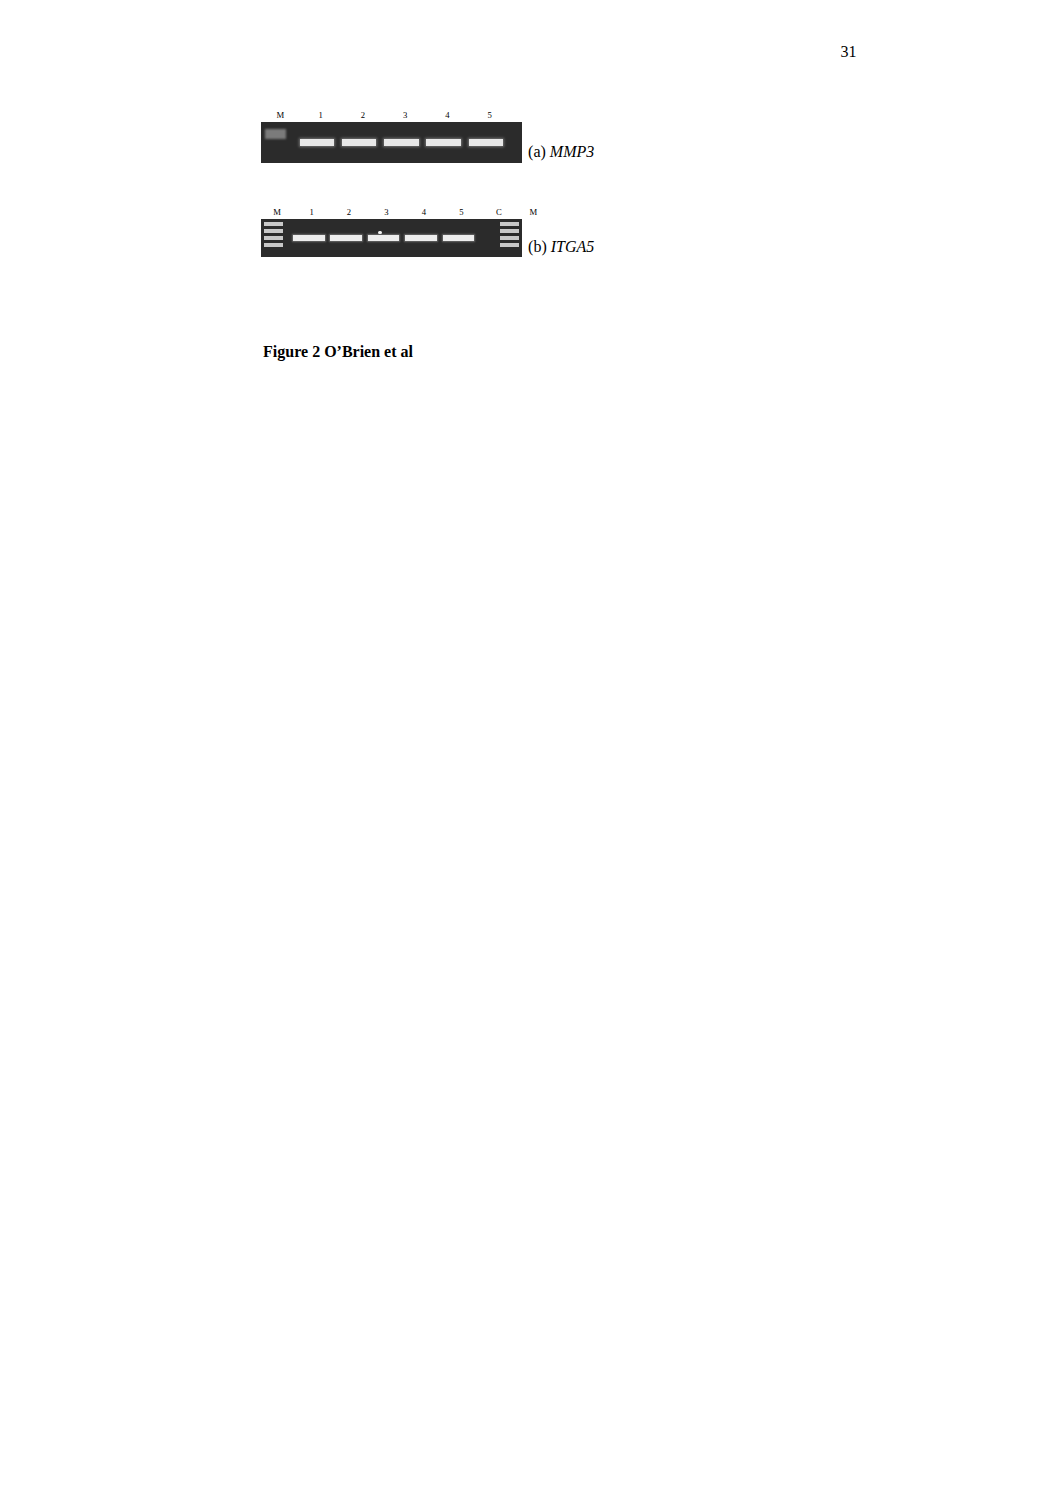31
M 1 2 3 4 5
(a) MMP3
M 1 2 3 4 5 C M
(b) ITGA5
Figure 2 O’Brien et al